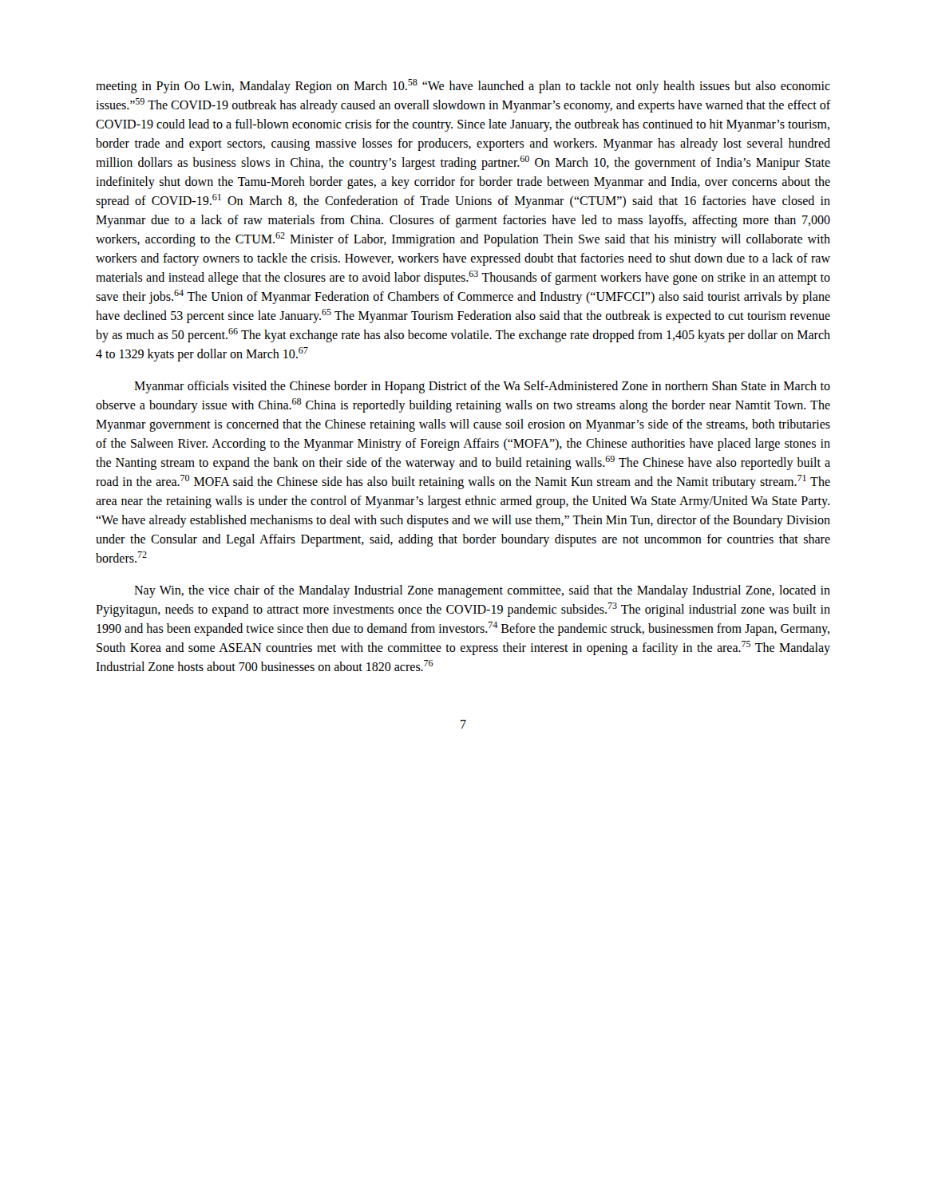meeting in Pyin Oo Lwin, Mandalay Region on March 10.58 “We have launched a plan to tackle not only health issues but also economic issues.”59 The COVID-19 outbreak has already caused an overall slowdown in Myanmar’s economy, and experts have warned that the effect of COVID-19 could lead to a full-blown economic crisis for the country. Since late January, the outbreak has continued to hit Myanmar’s tourism, border trade and export sectors, causing massive losses for producers, exporters and workers. Myanmar has already lost several hundred million dollars as business slows in China, the country’s largest trading partner.60 On March 10, the government of India’s Manipur State indefinitely shut down the Tamu-Moreh border gates, a key corridor for border trade between Myanmar and India, over concerns about the spread of COVID-19.61 On March 8, the Confederation of Trade Unions of Myanmar (“CTUM”) said that 16 factories have closed in Myanmar due to a lack of raw materials from China. Closures of garment factories have led to mass layoffs, affecting more than 7,000 workers, according to the CTUM.62 Minister of Labor, Immigration and Population Thein Swe said that his ministry will collaborate with workers and factory owners to tackle the crisis. However, workers have expressed doubt that factories need to shut down due to a lack of raw materials and instead allege that the closures are to avoid labor disputes.63 Thousands of garment workers have gone on strike in an attempt to save their jobs.64 The Union of Myanmar Federation of Chambers of Commerce and Industry (“UMFCCI”) also said tourist arrivals by plane have declined 53 percent since late January.65 The Myanmar Tourism Federation also said that the outbreak is expected to cut tourism revenue by as much as 50 percent.66 The kyat exchange rate has also become volatile. The exchange rate dropped from 1,405 kyats per dollar on March 4 to 1329 kyats per dollar on March 10.67
Myanmar officials visited the Chinese border in Hopang District of the Wa Self-Administered Zone in northern Shan State in March to observe a boundary issue with China.68 China is reportedly building retaining walls on two streams along the border near Namtit Town. The Myanmar government is concerned that the Chinese retaining walls will cause soil erosion on Myanmar’s side of the streams, both tributaries of the Salween River. According to the Myanmar Ministry of Foreign Affairs (“MOFA”), the Chinese authorities have placed large stones in the Nanting stream to expand the bank on their side of the waterway and to build retaining walls.69 The Chinese have also reportedly built a road in the area.70 MOFA said the Chinese side has also built retaining walls on the Namit Kun stream and the Namit tributary stream.71 The area near the retaining walls is under the control of Myanmar’s largest ethnic armed group, the United Wa State Army/United Wa State Party. “We have already established mechanisms to deal with such disputes and we will use them,” Thein Min Tun, director of the Boundary Division under the Consular and Legal Affairs Department, said, adding that border boundary disputes are not uncommon for countries that share borders.72
Nay Win, the vice chair of the Mandalay Industrial Zone management committee, said that the Mandalay Industrial Zone, located in Pyigyitagun, needs to expand to attract more investments once the COVID-19 pandemic subsides.73 The original industrial zone was built in 1990 and has been expanded twice since then due to demand from investors.74 Before the pandemic struck, businessmen from Japan, Germany, South Korea and some ASEAN countries met with the committee to express their interest in opening a facility in the area.75 The Mandalay Industrial Zone hosts about 700 businesses on about 1820 acres.76
7